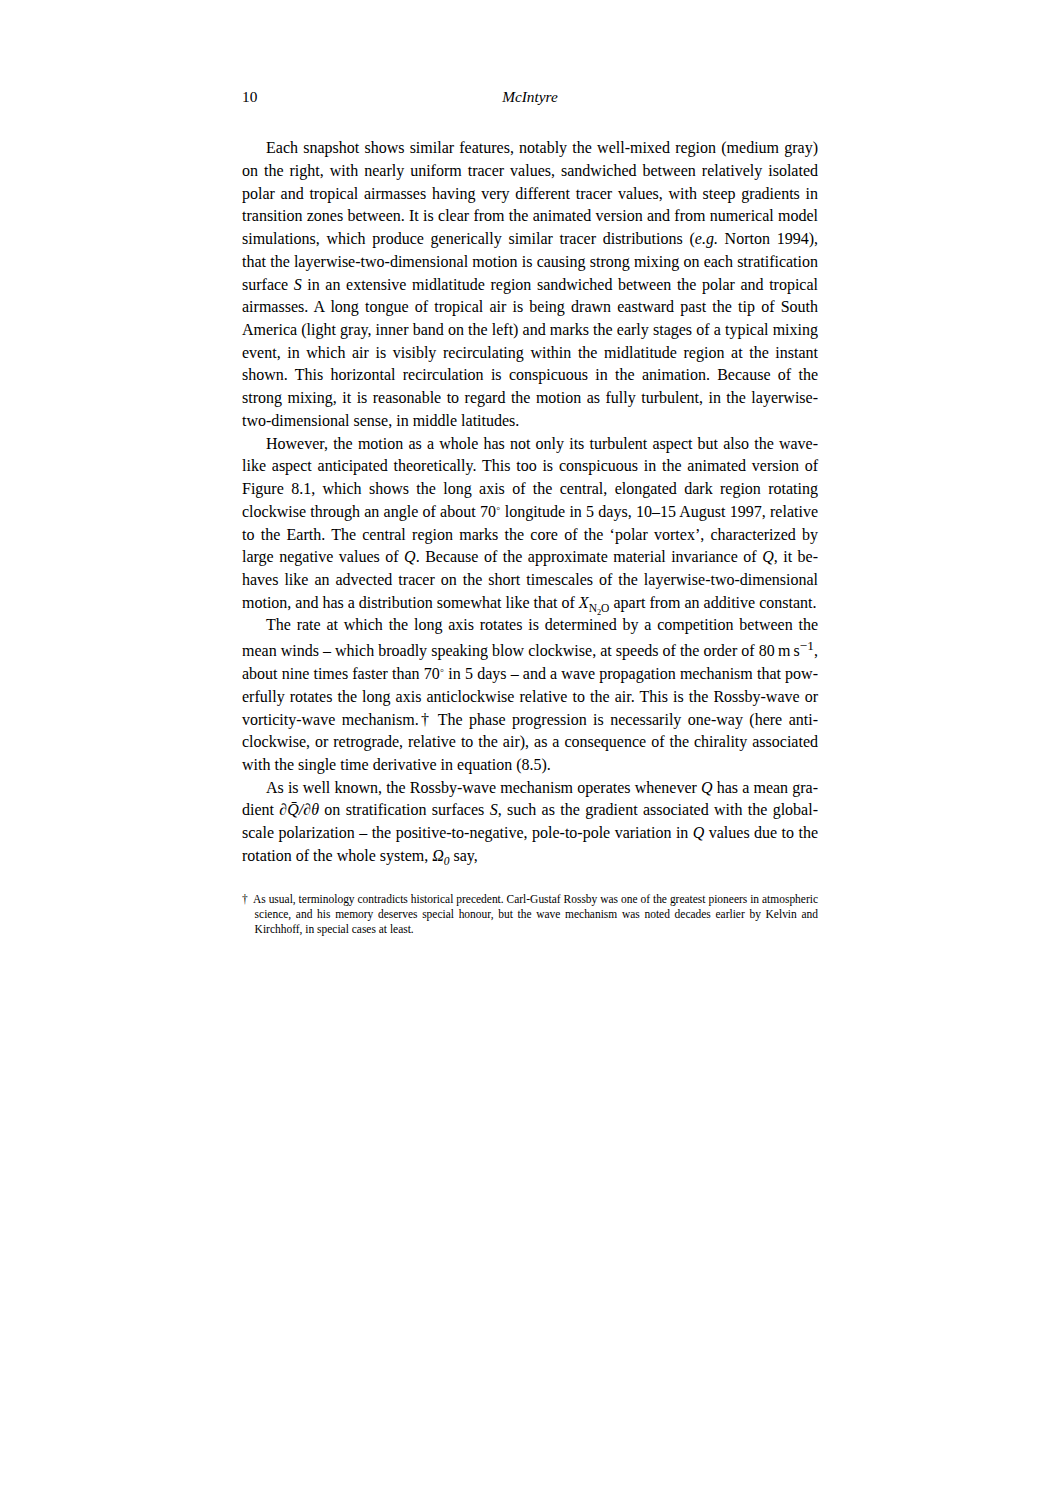10 McIntyre
Each snapshot shows similar features, notably the well-mixed region (medium gray) on the right, with nearly uniform tracer values, sandwiched between relatively isolated polar and tropical airmasses having very different tracer values, with steep gradients in transition zones between. It is clear from the animated version and from numerical model simulations, which produce generically similar tracer distributions (e.g. Norton 1994), that the layerwise-two-dimensional motion is causing strong mixing on each stratification surface S in an extensive midlatitude region sandwiched between the polar and tropical airmasses. A long tongue of tropical air is being drawn eastward past the tip of South America (light gray, inner band on the left) and marks the early stages of a typical mixing event, in which air is visibly recirculating within the midlatitude region at the instant shown. This horizontal recirculation is conspicuous in the animation. Because of the strong mixing, it is reasonable to regard the motion as fully turbulent, in the layerwise-two-dimensional sense, in middle latitudes.
However, the motion as a whole has not only its turbulent aspect but also the wavelike aspect anticipated theoretically. This too is conspicuous in the animated version of Figure 8.1, which shows the long axis of the central, elongated dark region rotating clockwise through an angle of about 70◦ longitude in 5 days, 10–15 August 1997, relative to the Earth. The central region marks the core of the ‘polar vortex’, characterized by large negative values of Q. Because of the approximate material invariance of Q, it behaves like an advected tracer on the short timescales of the layerwise-two-dimensional motion, and has a distribution somewhat like that of XN2O apart from an additive constant.
The rate at which the long axis rotates is determined by a competition between the mean winds – which broadly speaking blow clockwise, at speeds of the order of 80 m s−1, about nine times faster than 70◦ in 5 days – and a wave propagation mechanism that powerfully rotates the long axis anticlockwise relative to the air. This is the Rossby-wave or vorticity-wave mechanism.† The phase progression is necessarily one-way (here anticlockwise, or retrograde, relative to the air), as a consequence of the chirality associated with the single time derivative in equation (8.5).
As is well known, the Rossby-wave mechanism operates whenever Q has a mean gradient ∂Q̄/∂θ on stratification surfaces S, such as the gradient associated with the global-scale polarization – the positive-to-negative, pole-to-pole variation in Q values due to the rotation of the whole system, Ω0 say,
†As usual, terminology contradicts historical precedent. Carl-Gustaf Rossby was one of the greatest pioneers in atmospheric science, and his memory deserves special honour, but the wave mechanism was noted decades earlier by Kelvin and Kirchhoff, in special cases at least.